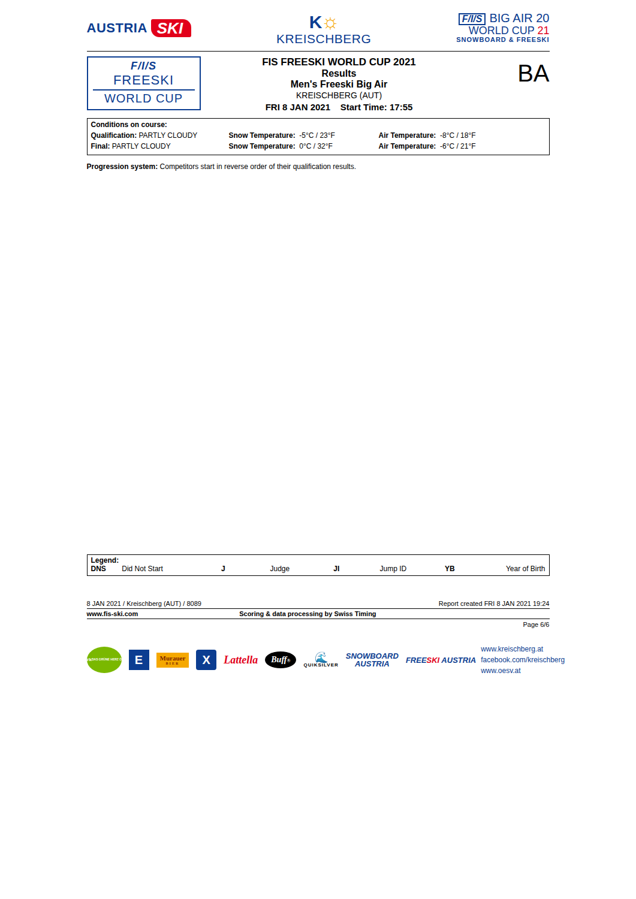AUSTRIA SKI
K☼
KREISCHBERG
F/I/S BIG AIR 20
WORLD CUP 21
SNOWBOARD & FREESKI
F/I/S
FREESKI
WORLD CUP
FIS FREESKI WORLD CUP 2021
Results
Men's Freeski Big Air
KREISCHBERG (AUT)
FRI 8 JAN 2021 Start Time: 17:55
BA
Conditions on course:
Qualification: PARTLY CLOUDY
Snow Temperature: -5°C / 23°F
Air Temperature: -8°C / 18°F
Final: PARTLY CLOUDY
Snow Temperature: 0°C / 32°F
Air Temperature: -6°C / 21°F
Progression system: Competitors start in reverse order of their qualification results.
Legend:
DNS
Did Not Start
J
Judge
JI
Jump ID
YB
Year of Birth
8 JAN 2021 / Kreischberg (AUT) / 8089
Report created FRI 8 JAN 2021 19:24
www.fis-ski.com
Scoring & data processing by Swiss Timing
Page 6/6
Steiermark
DAS GRÜNE HERZ ÖSTERREICHS
E
MurauerBIER
X
Lattella
Buff®
🌊
QUIKSILVER
SNOWBOARD
AUSTRIA
FREESKI AUSTRIA
www.kreischberg.at
facebook.com/kreischberg
www.oesv.at